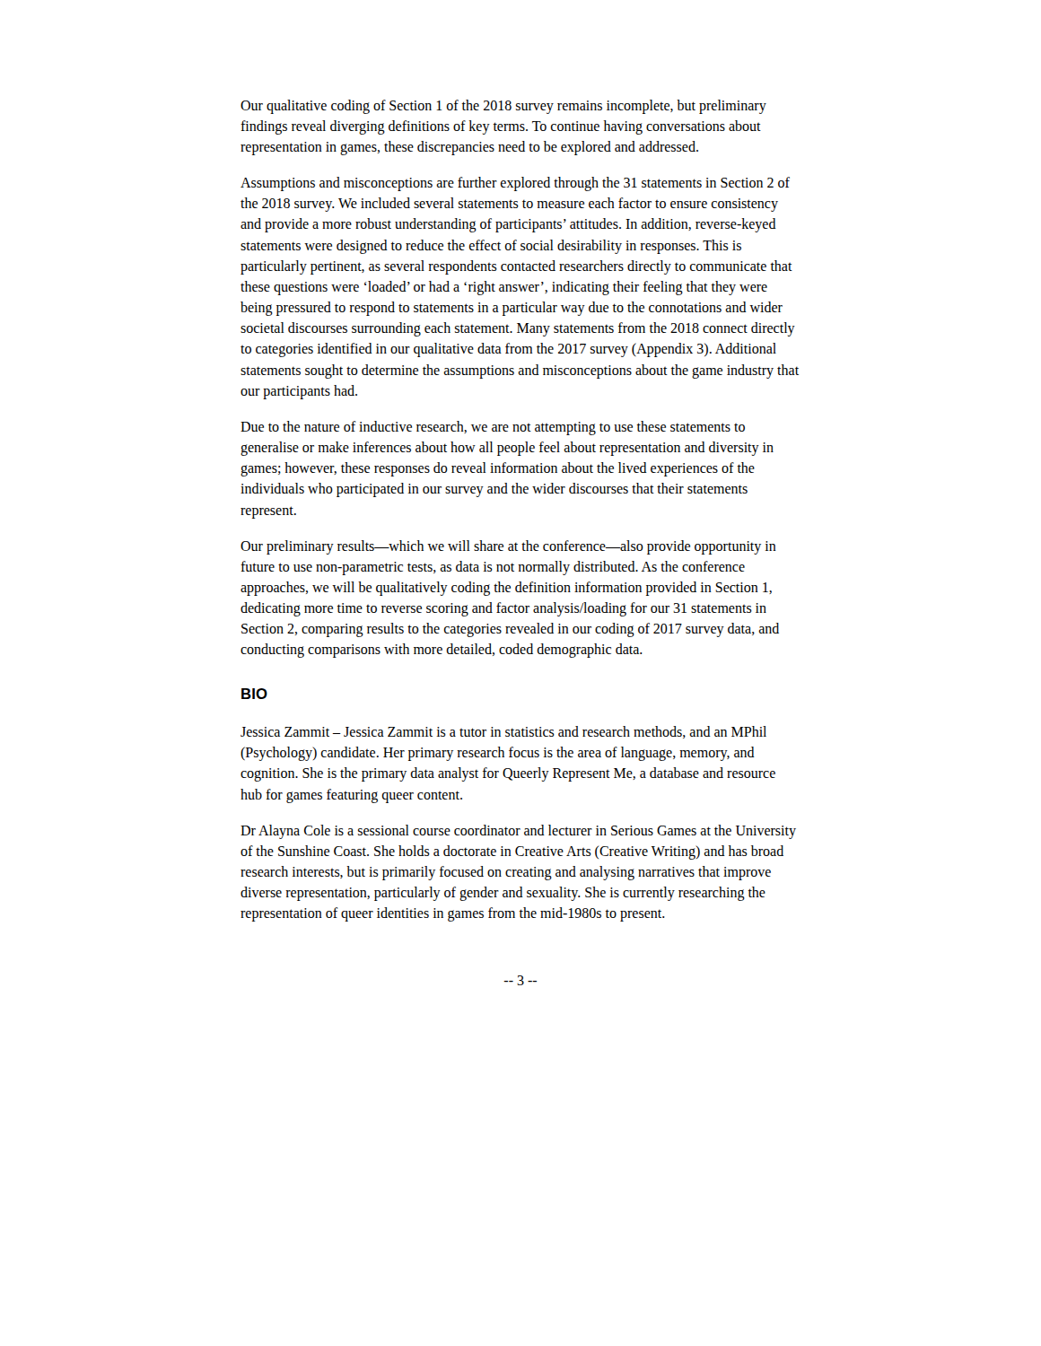Our qualitative coding of Section 1 of the 2018 survey remains incomplete, but preliminary findings reveal diverging definitions of key terms. To continue having conversations about representation in games, these discrepancies need to be explored and addressed.
Assumptions and misconceptions are further explored through the 31 statements in Section 2 of the 2018 survey. We included several statements to measure each factor to ensure consistency and provide a more robust understanding of participants’ attitudes. In addition, reverse-keyed statements were designed to reduce the effect of social desirability in responses. This is particularly pertinent, as several respondents contacted researchers directly to communicate that these questions were ‘loaded’ or had a ‘right answer’, indicating their feeling that they were being pressured to respond to statements in a particular way due to the connotations and wider societal discourses surrounding each statement. Many statements from the 2018 connect directly to categories identified in our qualitative data from the 2017 survey (Appendix 3). Additional statements sought to determine the assumptions and misconceptions about the game industry that our participants had.
Due to the nature of inductive research, we are not attempting to use these statements to generalise or make inferences about how all people feel about representation and diversity in games; however, these responses do reveal information about the lived experiences of the individuals who participated in our survey and the wider discourses that their statements represent.
Our preliminary results—which we will share at the conference—also provide opportunity in future to use non-parametric tests, as data is not normally distributed. As the conference approaches, we will be qualitatively coding the definition information provided in Section 1, dedicating more time to reverse scoring and factor analysis/loading for our 31 statements in Section 2, comparing results to the categories revealed in our coding of 2017 survey data, and conducting comparisons with more detailed, coded demographic data.
BIO
Jessica Zammit – Jessica Zammit is a tutor in statistics and research methods, and an MPhil (Psychology) candidate. Her primary research focus is the area of language, memory, and cognition. She is the primary data analyst for Queerly Represent Me, a database and resource hub for games featuring queer content.
Dr Alayna Cole is a sessional course coordinator and lecturer in Serious Games at the University of the Sunshine Coast. She holds a doctorate in Creative Arts (Creative Writing) and has broad research interests, but is primarily focused on creating and analysing narratives that improve diverse representation, particularly of gender and sexuality. She is currently researching the representation of queer identities in games from the mid-1980s to present.
-- 3 --